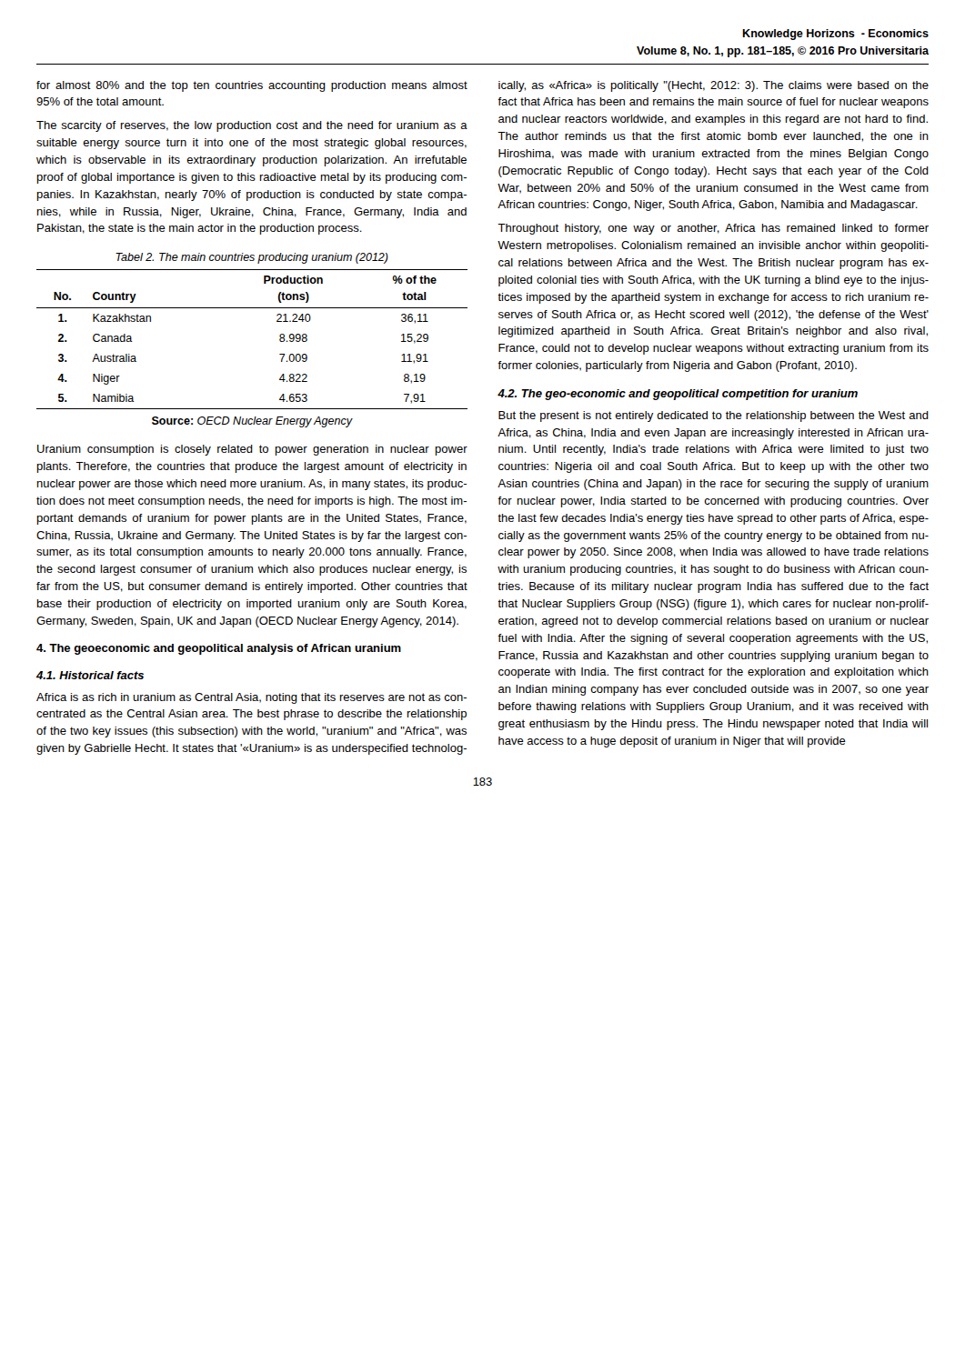Knowledge Horizons - Economics
Volume 8, No. 1, pp. 181–185, © 2016 Pro Universitaria
for almost 80% and the top ten countries accounting production means almost 95% of the total amount.
The scarcity of reserves, the low production cost and the need for uranium as a suitable energy source turn it into one of the most strategic global resources, which is observable in its extraordinary production polarization. An irrefutable proof of global importance is given to this radioactive metal by its producing companies. In Kazakhstan, nearly 70% of production is conducted by state companies, while in Russia, Niger, Ukraine, China, France, Germany, India and Pakistan, the state is the main actor in the production process.
Tabel 2. The main countries producing uranium (2012)
| No. | Country | Production (tons) | % of the total |
| --- | --- | --- | --- |
| 1. | Kazakhstan | 21.240 | 36,11 |
| 2. | Canada | 8.998 | 15,29 |
| 3. | Australia | 7.009 | 11,91 |
| 4. | Niger | 4.822 | 8,19 |
| 5. | Namibia | 4.653 | 7,91 |
Source: OECD Nuclear Energy Agency
Uranium consumption is closely related to power generation in nuclear power plants. Therefore, the countries that produce the largest amount of electricity in nuclear power are those which need more uranium. As, in many states, its production does not meet consumption needs, the need for imports is high. The most important demands of uranium for power plants are in the United States, France, China, Russia, Ukraine and Germany. The United States is by far the largest consumer, as its total consumption amounts to nearly 20.000 tons annually. France, the second largest consumer of uranium which also produces nuclear energy, is far from the US, but consumer demand is entirely imported. Other countries that base their production of electricity on imported uranium only are South Korea, Germany, Sweden, Spain, UK and Japan (OECD Nuclear Energy Agency, 2014).
4. The geoeconomic and geopolitical analysis of African uranium
4.1. Historical facts
Africa is as rich in uranium as Central Asia, noting that its reserves are not as concentrated as the Central Asian area. The best phrase to describe the relationship of the two key issues (this subsection) with the world, "uranium" and "Africa", was given by Gabrielle Hecht. It states that '«Uranium» is as underspecified technologically, as «Africa» is politically "(Hecht, 2012: 3). The claims were based on the fact that Africa has been and remains the main source of fuel for nuclear weapons and nuclear reactors worldwide, and examples in this regard are not hard to find. The author reminds us that the first atomic bomb ever launched, the one in Hiroshima, was made with uranium extracted from the mines Belgian Congo (Democratic Republic of Congo today). Hecht says that each year of the Cold War, between 20% and 50% of the uranium consumed in the West came from African countries: Congo, Niger, South Africa, Gabon, Namibia and Madagascar.
Throughout history, one way or another, Africa has remained linked to former Western metropolises. Colonialism remained an invisible anchor within geopolitical relations between Africa and the West. The British nuclear program has exploited colonial ties with South Africa, with the UK turning a blind eye to the injustices imposed by the apartheid system in exchange for access to rich uranium reserves of South Africa or, as Hecht scored well (2012), 'the defense of the West' legitimized apartheid in South Africa. Great Britain's neighbor and also rival, France, could not to develop nuclear weapons without extracting uranium from its former colonies, particularly from Nigeria and Gabon (Profant, 2010).
4.2. The geo-economic and geopolitical competition for uranium
But the present is not entirely dedicated to the relationship between the West and Africa, as China, India and even Japan are increasingly interested in African uranium. Until recently, India's trade relations with Africa were limited to just two countries: Nigeria oil and coal South Africa. But to keep up with the other two Asian countries (China and Japan) in the race for securing the supply of uranium for nuclear power, India started to be concerned with producing countries. Over the last few decades India's energy ties have spread to other parts of Africa, especially as the government wants 25% of the country energy to be obtained from nuclear power by 2050. Since 2008, when India was allowed to have trade relations with uranium producing countries, it has sought to do business with African countries. Because of its military nuclear program India has suffered due to the fact that Nuclear Suppliers Group (NSG) (figure 1), which cares for nuclear non-proliferation, agreed not to develop commercial relations based on uranium or nuclear fuel with India. After the signing of several cooperation agreements with the US, France, Russia and Kazakhstan and other countries supplying uranium began to cooperate with India. The first contract for the exploration and exploitation which an Indian mining company has ever concluded outside was in 2007, so one year before thawing relations with Suppliers Group Uranium, and it was received with great enthusiasm by the Hindu press. The Hindu newspaper noted that India will have access to a huge deposit of uranium in Niger that will provide
183